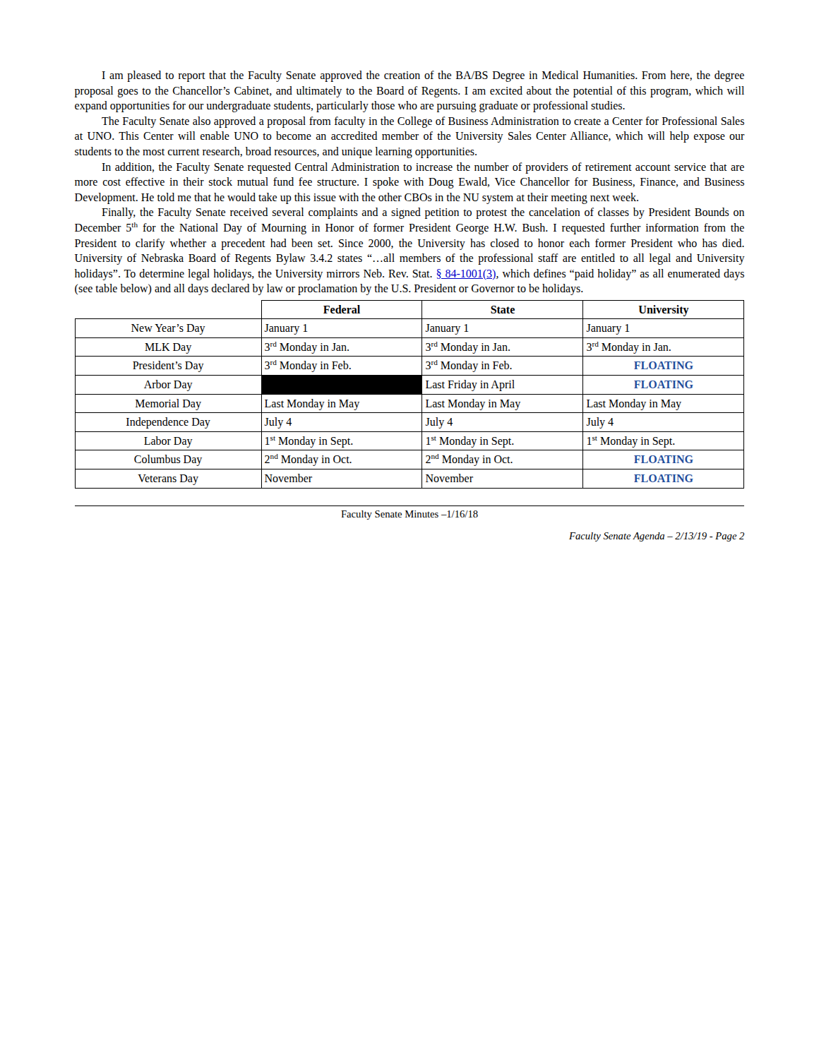I am pleased to report that the Faculty Senate approved the creation of the BA/BS Degree in Medical Humanities. From here, the degree proposal goes to the Chancellor’s Cabinet, and ultimately to the Board of Regents. I am excited about the potential of this program, which will expand opportunities for our undergraduate students, particularly those who are pursuing graduate or professional studies.
The Faculty Senate also approved a proposal from faculty in the College of Business Administration to create a Center for Professional Sales at UNO. This Center will enable UNO to become an accredited member of the University Sales Center Alliance, which will help expose our students to the most current research, broad resources, and unique learning opportunities.
In addition, the Faculty Senate requested Central Administration to increase the number of providers of retirement account service that are more cost effective in their stock mutual fund fee structure. I spoke with Doug Ewald, Vice Chancellor for Business, Finance, and Business Development. He told me that he would take up this issue with the other CBOs in the NU system at their meeting next week.
Finally, the Faculty Senate received several complaints and a signed petition to protest the cancelation of classes by President Bounds on December 5th for the National Day of Mourning in Honor of former President George H.W. Bush. I requested further information from the President to clarify whether a precedent had been set. Since 2000, the University has closed to honor each former President who has died. University of Nebraska Board of Regents Bylaw 3.4.2 states “…all members of the professional staff are entitled to all legal and University holidays”. To determine legal holidays, the University mirrors Neb. Rev. Stat. § 84-1001(3), which defines “paid holiday” as all enumerated days (see table below) and all days declared by law or proclamation by the U.S. President or Governor to be holidays.
| | Federal | State | University |
| --- | --- | --- | --- |
| New Year’s Day | January 1 | January 1 | January 1 |
| MLK Day | 3 rd Monday in Jan. | 3 rd Monday in Jan. | 3 rd Monday in Jan. |
| President’s Day | 3 rd Monday in Feb. | 3 rd Monday in Feb. | FLOATING |
| Arbor Day | | Last Friday in April | FLOATING |
| Memorial Day | Last Monday in May | Last Monday in May | Last Monday in May |
| Independence Day | July 4 | July 4 | July 4 |
| Labor Day | 1 st Monday in Sept. | 1 st Monday in Sept. | 1 st Monday in Sept. |
| Columbus Day | 2 nd Monday in Oct. | 2 nd Monday in Oct. | FLOATING |
| Veterans Day | November | November | FLOATING |
Faculty Senate Minutes –1/16/18
Faculty Senate Agenda – 2/13/19 - Page 2